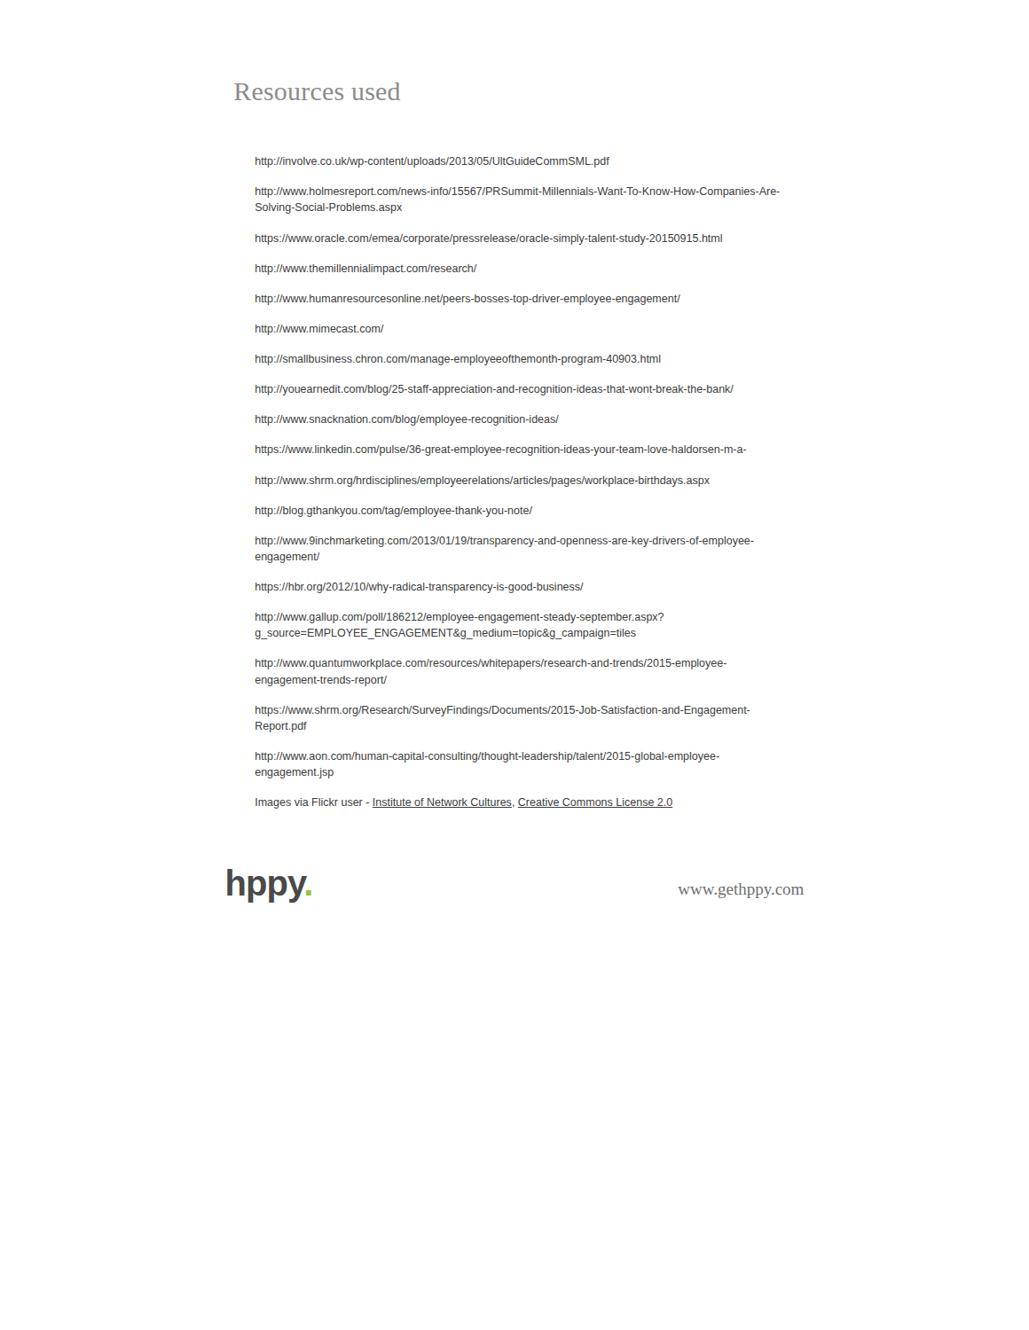Resources used
http://involve.co.uk/wp-content/uploads/2013/05/UltGuideCommSML.pdf
http://www.holmesreport.com/news-info/15567/PRSummit-Millennials-Want-To-Know-How-Companies-Are-Solving-Social-Problems.aspx
https://www.oracle.com/emea/corporate/pressrelease/oracle-simply-talent-study-20150915.html
http://www.themillennialimpact.com/research/
http://www.humanresourcesonline.net/peers-bosses-top-driver-employee-engagement/
http://www.mimecast.com/
http://smallbusiness.chron.com/manage-employeeofthemonth-program-40903.html
http://youearnedit.com/blog/25-staff-appreciation-and-recognition-ideas-that-wont-break-the-bank/
http://www.snacknation.com/blog/employee-recognition-ideas/
https://www.linkedin.com/pulse/36-great-employee-recognition-ideas-your-team-love-haldorsen-m-a-
http://www.shrm.org/hrdisciplines/employeerelations/articles/pages/workplace-birthdays.aspx
http://blog.gthankyou.com/tag/employee-thank-you-note/
http://www.9inchmarketing.com/2013/01/19/transparency-and-openness-are-key-drivers-of-employee-engagement/
https://hbr.org/2012/10/why-radical-transparency-is-good-business/
http://www.gallup.com/poll/186212/employee-engagement-steady-september.aspx?g_source=EMPLOYEE_ENGAGEMENT&g_medium=topic&g_campaign=tiles
http://www.quantumworkplace.com/resources/whitepapers/research-and-trends/2015-employee-engagement-trends-report/
https://www.shrm.org/Research/SurveyFindings/Documents/2015-Job-Satisfaction-and-Engagement-Report.pdf
http://www.aon.com/human-capital-consulting/thought-leadership/talent/2015-global-employee-engagement.jsp
Images via Flickr user - Institute of Network Cultures, Creative Commons License 2.0
hppy.
www.gethppy.com